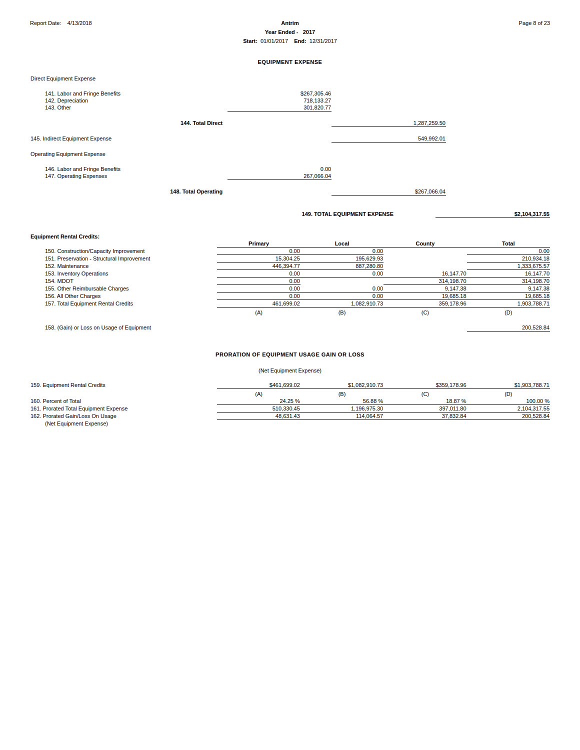Report Date: 4/13/2018
Antrim
Year Ended - 2017
Start: 01/01/2017 End: 12/31/2017
Page 8 of 23
EQUIPMENT EXPENSE
| Direct Equipment Expense |
| 141. Labor and Fringe Benefits | $267,305.46 | | |
| 142. Depreciation | 718,133.27 | | |
| 143. Other | 301,820.77 | | |
| 144. Total Direct | | 1,287,259.50 | |
| 145. Indirect Equipment Expense | | 549,992.01 | |
| Operating Equipment Expense |
| 146. Labor and Fringe Benefits | 0.00 | | |
| 147. Operating Expenses | 267,066.04 | | |
| 148. Total Operating | | $267,066.04 | |
| | 149. TOTAL EQUIPMENT EXPENSE | | $2,104,317.55 |
| Equipment Rental Credits: |
| | Primary | Local | County | Total |
| 150. Construction/Capacity Improvement | 0.00 | 0.00 | | 0.00 |
| 151. Preservation - Structural Improvement | 15,304.25 | 195,629.93 | | 210,934.18 |
| 152. Maintenance | 446,394.77 | 887,280.80 | | 1,333,675.57 |
| 153. Inventory Operations | 0.00 | 0.00 | 16,147.70 | 16,147.70 |
| 154. MDOT | 0.00 | | 314,198.70 | 314,198.70 |
| 155. Other Reimbursable Charges | 0.00 | 0.00 | 9,147.38 | 9,147.38 |
| 156. All Other Charges | 0.00 | 0.00 | 19,685.18 | 19,685.18 |
| 157. Total Equipment Rental Credits | 461,699.02 | 1,082,910.73 | 359,178.96 | 1,903,788.71 |
| | (A) | (B) | (C) | (D) |
| 158. (Gain) or Loss on Usage of Equipment | | | | 200,528.84 |
PRORATION OF EQUIPMENT USAGE GAIN OR LOSS
(Net Equipment Expense)
| 159. Equipment Rental Credits | $461,699.02 | $1,082,910.73 | $359,178.96 | $1,903,788.71 |
| | (A) | (B) | (C) | (D) |
| 160. Percent of Total | 24.25 % | 56.88 % | 18.87 % | 100.00 % |
| 161. Prorated Total Equipment Expense | 510,330.45 | 1,196,975.30 | 397,011.80 | 2,104,317.55 |
| 162. Prorated Gain/Loss On Usage | 48,631.43 | 114,064.57 | 37,832.84 | 200,528.84 |
| (Net Equipment Expense) | | | | |